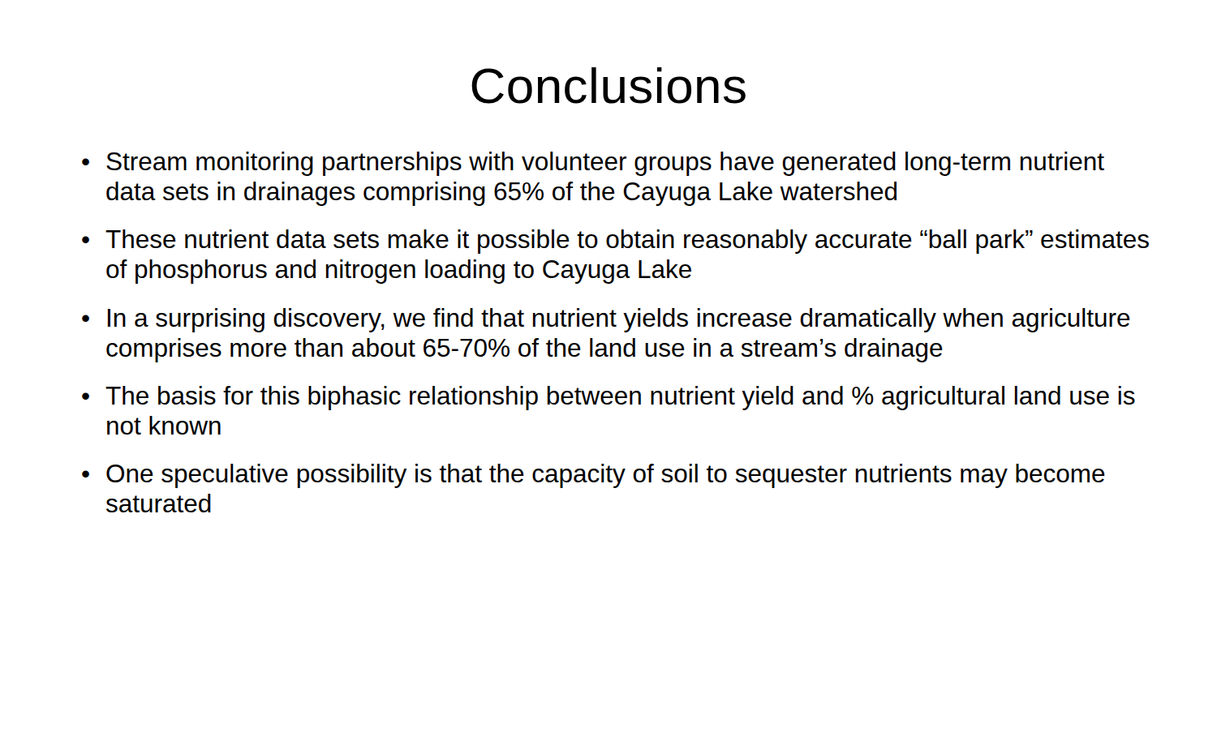Conclusions
Stream monitoring partnerships with volunteer groups have generated long-term nutrient data sets in drainages comprising 65% of the Cayuga Lake watershed
These nutrient data sets make it possible to obtain reasonably accurate “ball park” estimates of phosphorus and nitrogen loading to Cayuga Lake
In a surprising discovery, we find that nutrient yields increase dramatically when agriculture comprises more than about 65-70% of the land use in a stream’s drainage
The basis for this biphasic relationship between nutrient yield and % agricultural land use is not known
One speculative possibility is that the capacity of soil to sequester nutrients may become saturated